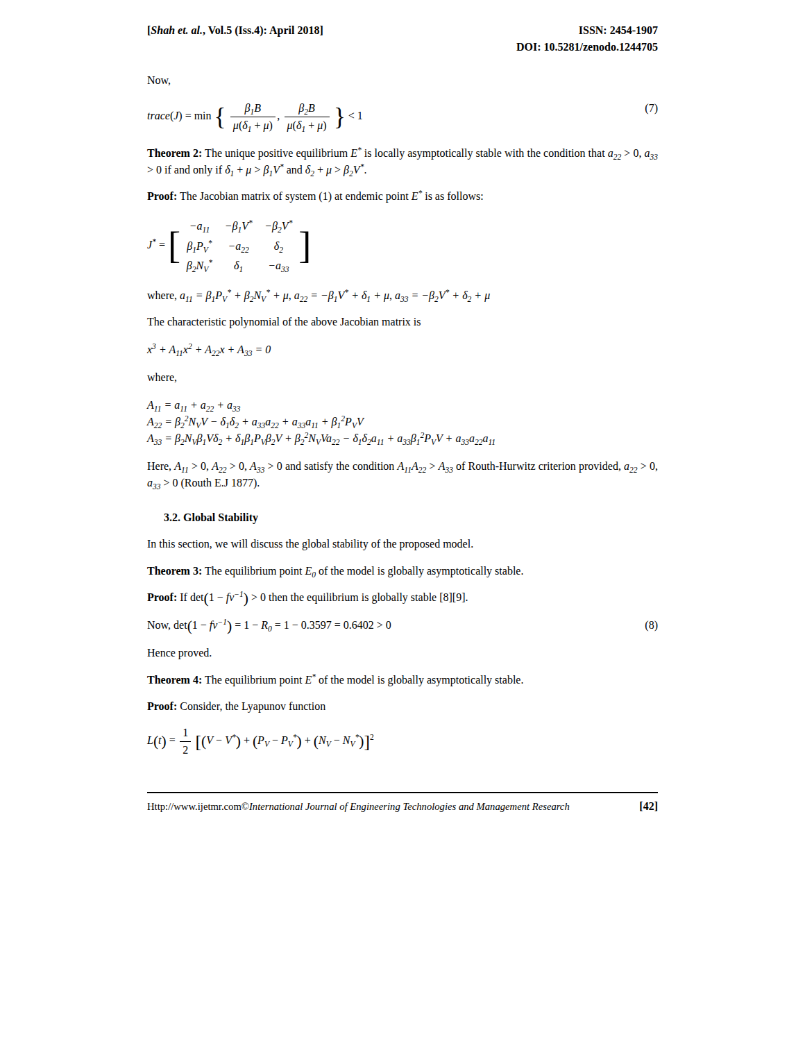[Shah et. al., Vol.5 (Iss.4): April 2018]
ISSN: 2454-1907 DOI: 10.5281/zenodo.1244705
Now,
trace(J) = min { β1B μ(δ1 + μ) , β2B μ(δ1 + μ) } < 1 (7)
Theorem 2: The unique positive equilibrium E* is locally asymptotically stable with the condition that a22 > 0, a33 > 0 if and only if δ1 + μ > β1V* and δ2 + μ > β2V*.
Proof: The Jacobian matrix of system (1) at endemic point E* is as follows:
J* = [
| −a 11 | −β 1 V * | −β 2 V * |
| β 1 P V * | −a 22 | δ 2 |
| β 2 N V * | δ 1 | −a 33 |
]
where, a11 = β1PV* + β2NV* + μ, a22 = −β1V* + δ1 + μ, a33 = −β2V* + δ2 + μ
The characteristic polynomial of the above Jacobian matrix is
x3 + A11x2 + A22x + A33 = 0
where,
A11 = a11 + a22 + a33
A22 = β22NVV − δ1δ2 + a33a22 + a33a11 + β12PVV
A33 = β2NVβ1Vδ2 + δ1β1PVβ2V + β22NVVa22 − δ1δ2a11 + a33β12PVV + a33a22a11
Here, A11 > 0, A22 > 0, A33 > 0 and satisfy the condition A11A22 > A33 of Routh-Hurwitz criterion provided, a22 > 0, a33 > 0 (Routh E.J 1877).
3.2. Global Stability
In this section, we will discuss the global stability of the proposed model.
Theorem 3: The equilibrium point E0 of the model is globally asymptotically stable.
Proof: If det(1 − fv−1) > 0 then the equilibrium is globally stable [8][9].
Now, det(1 − fv−1) = 1 − R0 = 1 − 0.3597 = 0.6402 > 0 (8)
Hence proved.
Theorem 4: The equilibrium point E* of the model is globally asymptotically stable.
Proof: Consider, the Lyapunov function
L(t) = 1 2 [(V − V*) + (PV − PV*) + (NV − NV*)]2
Http://www.ijetmr.com©International Journal of Engineering Technologies and Management Research
[42]